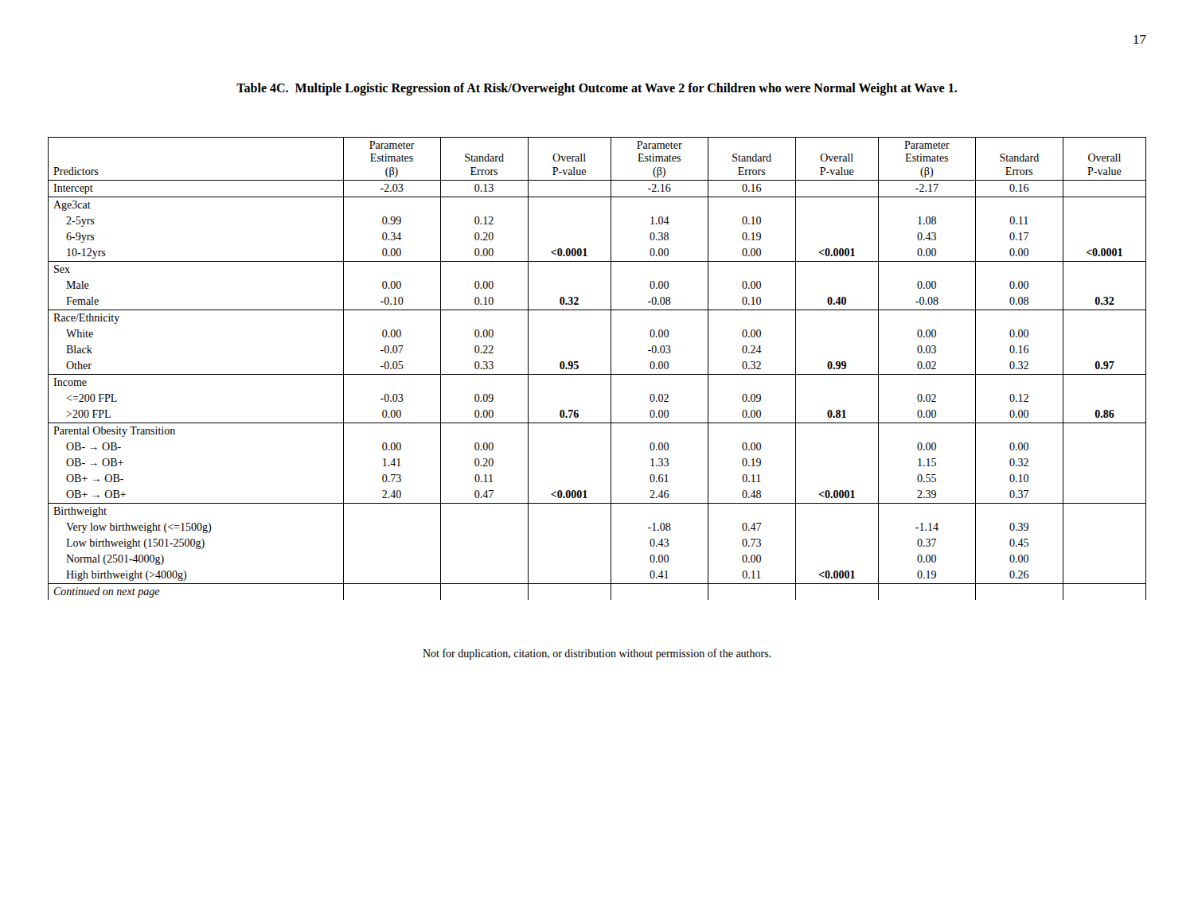17
Table 4C. Multiple Logistic Regression of At Risk/Overweight Outcome at Wave 2 for Children who were Normal Weight at Wave 1.
| Predictors | Parameter Estimates (β) | Standard Errors | Overall P-value | Parameter Estimates (β) | Standard Errors | Overall P-value | Parameter Estimates (β) | Standard Errors | Overall P-value |
| --- | --- | --- | --- | --- | --- | --- | --- | --- | --- |
| Intercept | -2.03 | 0.13 | | -2.16 | 0.16 | | -2.17 | 0.16 | |
| Age3cat | | | | | | | | | |
| 2-5yrs | 0.99 | 0.12 | | 1.04 | 0.10 | | 1.08 | 0.11 | |
| 6-9yrs | 0.34 | 0.20 | | 0.38 | 0.19 | | 0.43 | 0.17 | |
| 10-12yrs | 0.00 | 0.00 | <0.0001 | 0.00 | 0.00 | <0.0001 | 0.00 | 0.00 | <0.0001 |
| Sex | | | | | | | | | |
| Male | 0.00 | 0.00 | | 0.00 | 0.00 | | 0.00 | 0.00 | |
| Female | -0.10 | 0.10 | 0.32 | -0.08 | 0.10 | 0.40 | -0.08 | 0.08 | 0.32 |
| Race/Ethnicity | | | | | | | | | |
| White | 0.00 | 0.00 | | 0.00 | 0.00 | | 0.00 | 0.00 | |
| Black | -0.07 | 0.22 | | -0.03 | 0.24 | | 0.03 | 0.16 | |
| Other | -0.05 | 0.33 | 0.95 | 0.00 | 0.32 | 0.99 | 0.02 | 0.32 | 0.97 |
| Income | | | | | | | | | |
| <=200 FPL | -0.03 | 0.09 | | 0.02 | 0.09 | | 0.02 | 0.12 | |
| >200 FPL | 0.00 | 0.00 | 0.76 | 0.00 | 0.00 | 0.81 | 0.00 | 0.00 | 0.86 |
| Parental Obesity Transition | | | | | | | | | |
| OB- → OB- | 0.00 | 0.00 | | 0.00 | 0.00 | | 0.00 | 0.00 | |
| OB- → OB+ | 1.41 | 0.20 | | 1.33 | 0.19 | | 1.15 | 0.32 | |
| OB+ → OB- | 0.73 | 0.11 | | 0.61 | 0.11 | | 0.55 | 0.10 | |
| OB+ → OB+ | 2.40 | 0.47 | <0.0001 | 2.46 | 0.48 | <0.0001 | 2.39 | 0.37 | |
| Birthweight | | | | | | | | | |
| Very low birthweight (<=1500g) | | | | -1.08 | 0.47 | | -1.14 | 0.39 | |
| Low birthweight (1501-2500g) | | | | 0.43 | 0.73 | | 0.37 | 0.45 | |
| Normal (2501-4000g) | | | | 0.00 | 0.00 | | 0.00 | 0.00 | |
| High birthweight (>4000g) | | | | 0.41 | 0.11 | <0.0001 | 0.19 | 0.26 | |
| Continued on next page | | | | | | | | | |
Not for duplication, citation, or distribution without permission of the authors.